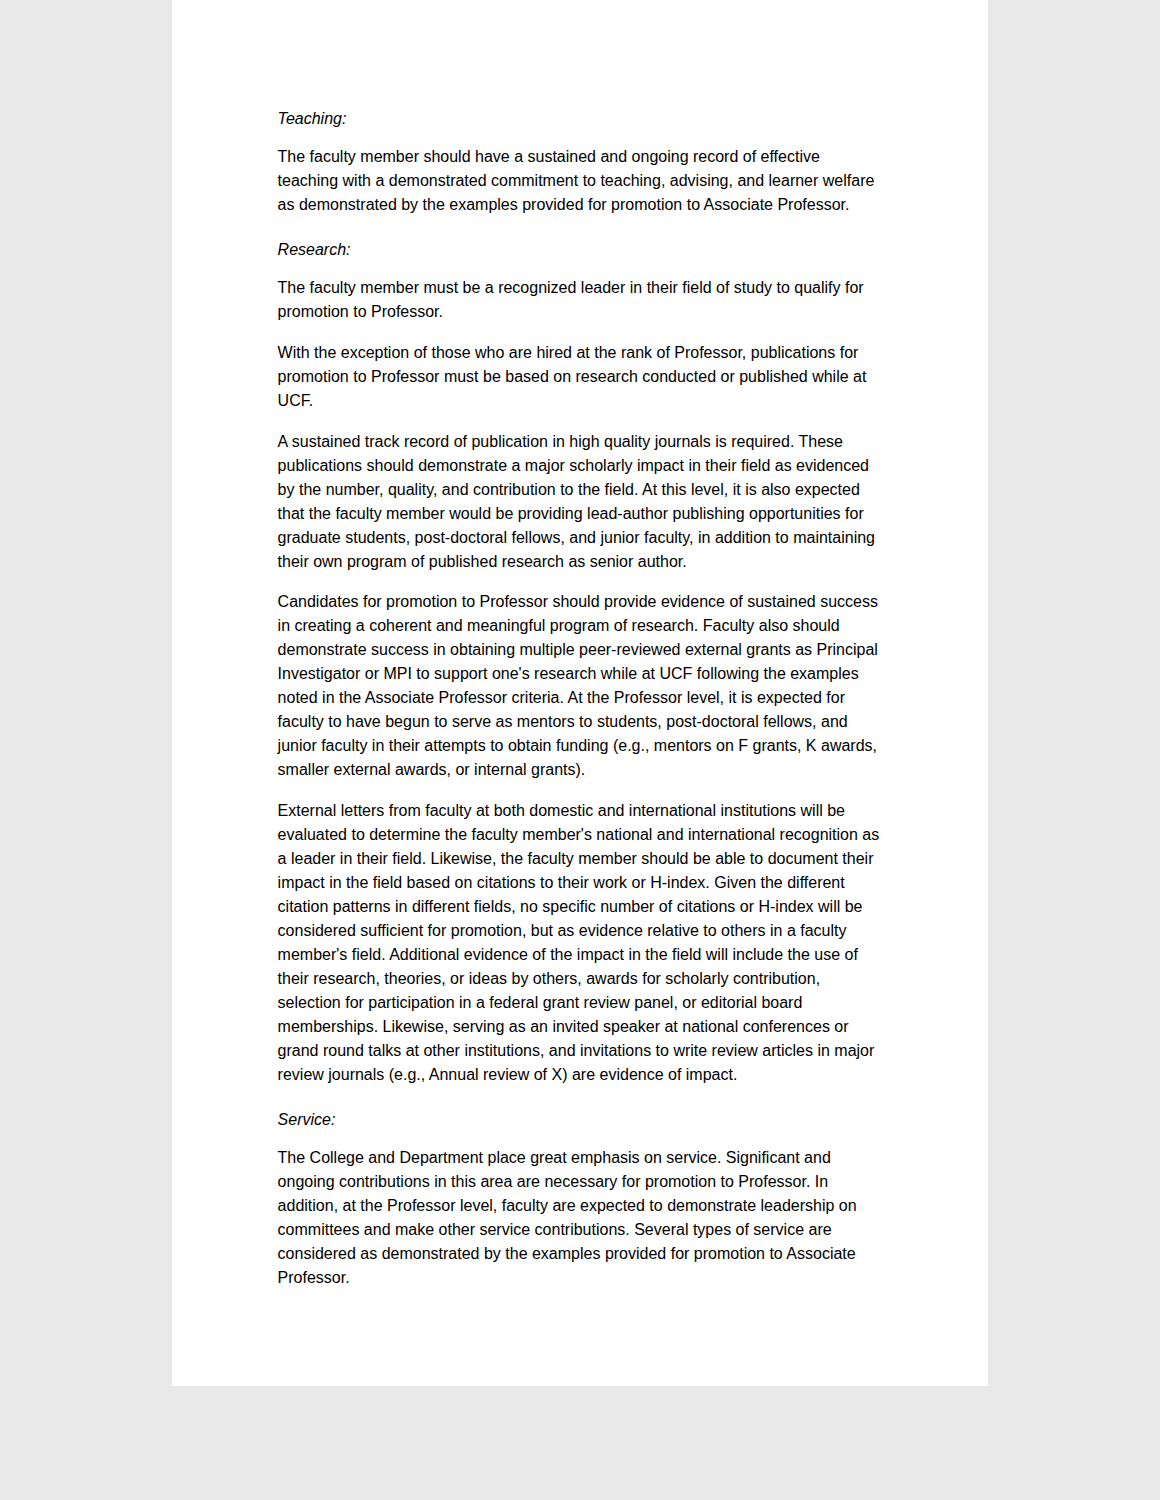Teaching:
The faculty member should have a sustained and ongoing record of effective teaching with a demonstrated commitment to teaching, advising, and learner welfare as demonstrated by the examples provided for promotion to Associate Professor.
Research:
The faculty member must be a recognized leader in their field of study to qualify for promotion to Professor.
With the exception of those who are hired at the rank of Professor, publications for promotion to Professor must be based on research conducted or published while at UCF.
A sustained track record of publication in high quality journals is required. These publications should demonstrate a major scholarly impact in their field as evidenced by the number, quality, and contribution to the field. At this level, it is also expected that the faculty member would be providing lead-author publishing opportunities for graduate students, post-doctoral fellows, and junior faculty, in addition to maintaining their own program of published research as senior author.
Candidates for promotion to Professor should provide evidence of sustained success in creating a coherent and meaningful program of research. Faculty also should demonstrate success in obtaining multiple peer-reviewed external grants as Principal Investigator or MPI to support one's research while at UCF following the examples noted in the Associate Professor criteria. At the Professor level, it is expected for faculty to have begun to serve as mentors to students, post-doctoral fellows, and junior faculty in their attempts to obtain funding (e.g., mentors on F grants, K awards, smaller external awards, or internal grants).
External letters from faculty at both domestic and international institutions will be evaluated to determine the faculty member's national and international recognition as a leader in their field. Likewise, the faculty member should be able to document their impact in the field based on citations to their work or H-index. Given the different citation patterns in different fields, no specific number of citations or H-index will be considered sufficient for promotion, but as evidence relative to others in a faculty member's field. Additional evidence of the impact in the field will include the use of their research, theories, or ideas by others, awards for scholarly contribution, selection for participation in a federal grant review panel, or editorial board memberships. Likewise, serving as an invited speaker at national conferences or grand round talks at other institutions, and invitations to write review articles in major review journals (e.g., Annual review of X) are evidence of impact.
Service:
The College and Department place great emphasis on service. Significant and ongoing contributions in this area are necessary for promotion to Professor. In addition, at the Professor level, faculty are expected to demonstrate leadership on committees and make other service contributions. Several types of service are considered as demonstrated by the examples provided for promotion to Associate Professor.